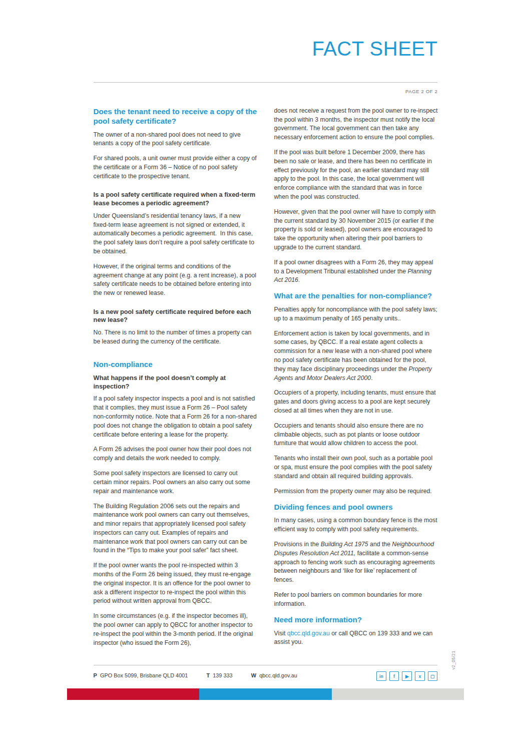FACT SHEET
PAGE 2 OF 2
Does the tenant need to receive a copy of the pool safety certificate?
The owner of a non-shared pool does not need to give tenants a copy of the pool safety certificate.
For shared pools, a unit owner must provide either a copy of the certificate or a Form 36 – Notice of no pool safety certificate to the prospective tenant.
Is a pool safety certificate required when a fixed-term lease becomes a periodic agreement?
Under Queensland’s residential tenancy laws, if a new fixed-term lease agreement is not signed or extended, it automatically becomes a periodic agreement. In this case, the pool safety laws don’t require a pool safety certificate to be obtained.
However, if the original terms and conditions of the agreement change at any point (e.g. a rent increase), a pool safety certificate needs to be obtained before entering into the new or renewed lease.
Is a new pool safety certificate required before each new lease?
No. There is no limit to the number of times a property can be leased during the currency of the certificate.
Non-compliance
What happens if the pool doesn’t comply at inspection?
If a pool safety inspector inspects a pool and is not satisfied that it complies, they must issue a Form 26 – Pool safety non-conformity notice. Note that a Form 26 for a non-shared pool does not change the obligation to obtain a pool safety certificate before entering a lease for the property.
A Form 26 advises the pool owner how their pool does not comply and details the work needed to comply.
Some pool safety inspectors are licensed to carry out certain minor repairs. Pool owners an also carry out some repair and maintenance work.
The Building Regulation 2006 sets out the repairs and maintenance work pool owners can carry out themselves, and minor repairs that appropriately licensed pool safety inspectors can carry out. Examples of repairs and maintenance work that pool owners can carry out can be found in the “Tips to make your pool safer” fact sheet.
If the pool owner wants the pool re-inspected within 3 months of the Form 26 being issued, they must re-engage the original inspector. It is an offence for the pool owner to ask a different inspector to re-inspect the pool within this period without written approval from QBCC.
In some circumstances (e.g. if the inspector becomes ill), the pool owner can apply to QBCC for another inspector to re-inspect the pool within the 3-month period. If the original inspector (who issued the Form 26),
does not receive a request from the pool owner to re-inspect the pool within 3 months, the inspector must notify the local government. The local government can then take any necessary enforcement action to ensure the pool complies.
If the pool was built before 1 December 2009, there has been no sale or lease, and there has been no certificate in effect previously for the pool, an earlier standard may still apply to the pool. In this case, the local government will enforce compliance with the standard that was in force when the pool was constructed.
However, given that the pool owner will have to comply with the current standard by 30 November 2015 (or earlier if the property is sold or leased), pool owners are encouraged to take the opportunity when altering their pool barriers to upgrade to the current standard.
If a pool owner disagrees with a Form 26, they may appeal to a Development Tribunal established under the Planning Act 2016.
What are the penalties for non-compliance?
Penalties apply for noncompliance with the pool safety laws; up to a maximum penalty of 165 penalty units..
Enforcement action is taken by local governments, and in some cases, by QBCC. If a real estate agent collects a commission for a new lease with a non-shared pool where no pool safety certificate has been obtained for the pool, they may face disciplinary proceedings under the Property Agents and Motor Dealers Act 2000.
Occupiers of a property, including tenants, must ensure that gates and doors giving access to a pool are kept securely closed at all times when they are not in use.
Occupiers and tenants should also ensure there are no climbable objects, such as pot plants or loose outdoor furniture that would allow children to access the pool.
Tenants who install their own pool, such as a portable pool or spa, must ensure the pool complies with the pool safety standard and obtain all required building approvals.
Permission from the property owner may also be required.
Dividing fences and pool owners
In many cases, using a common boundary fence is the most efficient way to comply with pool safety requirements.
Provisions in the Building Act 1975 and the Neighbourhood Disputes Resolution Act 2011, facilitate a common-sense approach to fencing work such as encouraging agreements between neighbours and ‘like for like’ replacement of fences.
Refer to pool barriers on common boundaries for more information.
Need more information?
Visit qbcc.qld.gov.au or call QBCC on 139 333 and we can assist you.
v2_05/21
P GPO Box 5099, Brisbane QLD 4001 T 139 333 W qbcc.qld.gov.au
in f▶x▢